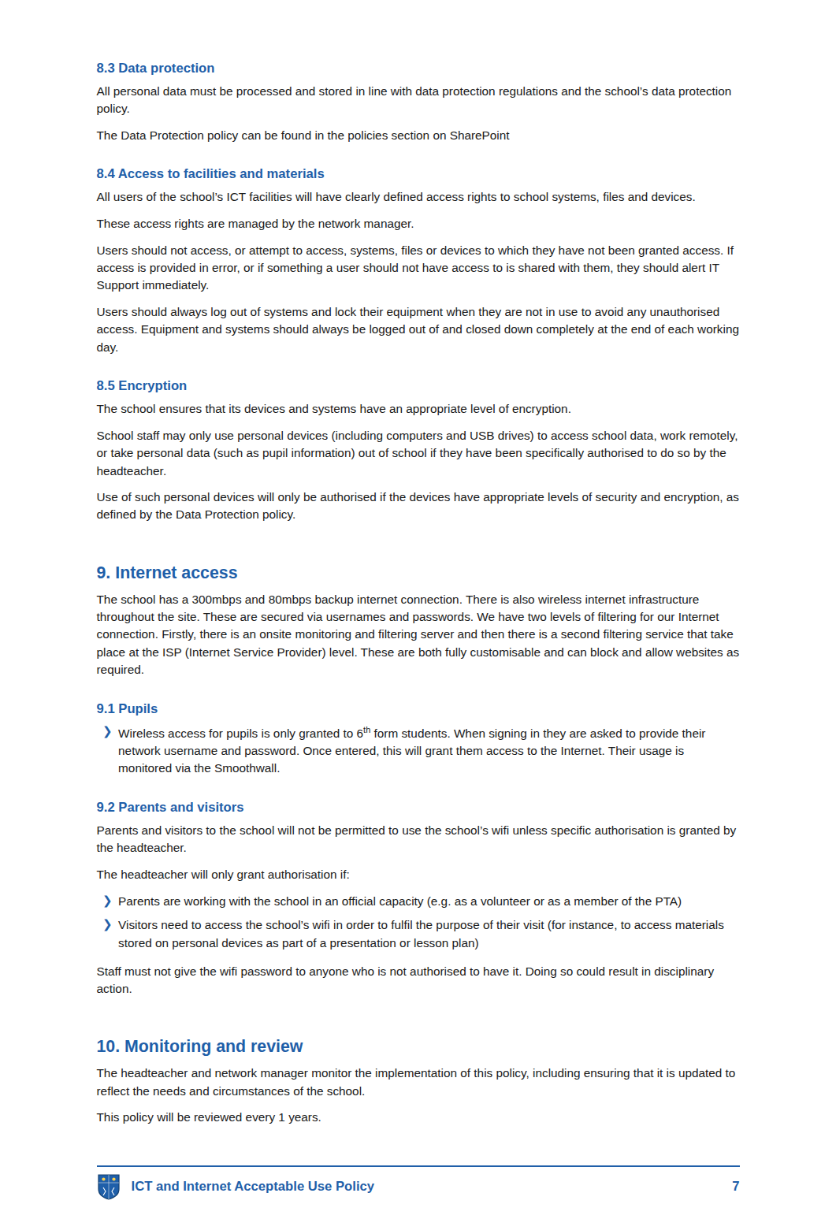8.3 Data protection
All personal data must be processed and stored in line with data protection regulations and the school’s data protection policy.
The Data Protection policy can be found in the policies section on SharePoint
8.4 Access to facilities and materials
All users of the school’s ICT facilities will have clearly defined access rights to school systems, files and devices.
These access rights are managed by the network manager.
Users should not access, or attempt to access, systems, files or devices to which they have not been granted access. If access is provided in error, or if something a user should not have access to is shared with them, they should alert IT Support immediately.
Users should always log out of systems and lock their equipment when they are not in use to avoid any unauthorised access. Equipment and systems should always be logged out of and closed down completely at the end of each working day.
8.5 Encryption
The school ensures that its devices and systems have an appropriate level of encryption.
School staff may only use personal devices (including computers and USB drives) to access school data, work remotely, or take personal data (such as pupil information) out of school if they have been specifically authorised to do so by the headteacher.
Use of such personal devices will only be authorised if the devices have appropriate levels of security and encryption, as defined by the Data Protection policy.
9. Internet access
The school has a 300mbps and 80mbps backup internet connection. There is also wireless internet infrastructure throughout the site. These are secured via usernames and passwords. We have two levels of filtering for our Internet connection. Firstly, there is an onsite monitoring and filtering server and then there is a second filtering service that take place at the ISP (Internet Service Provider) level. These are both fully customisable and can block and allow websites as required.
9.1 Pupils
Wireless access for pupils is only granted to 6th form students. When signing in they are asked to provide their network username and password. Once entered, this will grant them access to the Internet. Their usage is monitored via the Smoothwall.
9.2 Parents and visitors
Parents and visitors to the school will not be permitted to use the school’s wifi unless specific authorisation is granted by the headteacher.
The headteacher will only grant authorisation if:
Parents are working with the school in an official capacity (e.g. as a volunteer or as a member of the PTA)
Visitors need to access the school’s wifi in order to fulfil the purpose of their visit (for instance, to access materials stored on personal devices as part of a presentation or lesson plan)
Staff must not give the wifi password to anyone who is not authorised to have it. Doing so could result in disciplinary action.
10. Monitoring and review
The headteacher and network manager monitor the implementation of this policy, including ensuring that it is updated to reflect the needs and circumstances of the school.
This policy will be reviewed every 1 years.
ICT and Internet Acceptable Use Policy 7